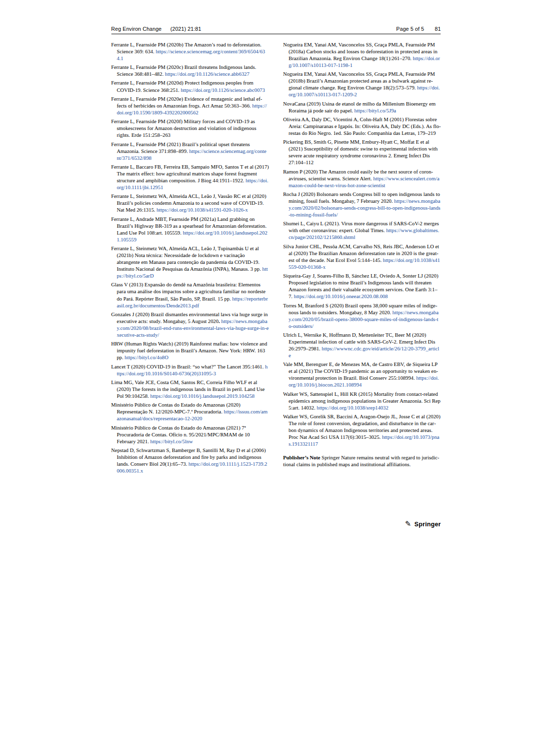Reg Environ Change(2021) 21:81
Page 5 of 581
Ferrante L, Fearnside PM (2020b) The Amazon’s road to deforestation. Science 369: 634. https://science.sciencemag.org/content/369/6504/634.1
Ferrante L, Fearnside PM (2020c) Brazil threatens Indigenous lands. Science 368:481–482. https://doi.org/10.1126/science.abb6327
Ferrante L, Fearnside PM (2020d) Protect Indigenous peoples from COVID-19. Science 368:251. https://doi.org/10.1126/science.abc0073
Ferrante L, Fearnside PM (2020e) Evidence of mutagenic and lethal effects of herbicides on Amazonian frogs. Act Amaz 50:363–366. https://doi.org/10.1590/1809-4392202000562
Ferrante L, Fearnside PM (2020f) Military forces and COVID-19 as smokescreens for Amazon destruction and violation of indigenous rights. Erde 151:258–263
Ferrante L, Fearnside PM (2021) Brazil’s political upset threatens Amazonia. Science 371:898–899. https://science.sciencemag.org/content/371/6532/898
Ferrante L, Baccaro FB, Ferreira EB, Sampaio MFO, Santos T et al (2017) The matrix effect: how agricultural matrices shape forest fragment structure and amphibian composition. J Biog 44:1911–1922. https://doi.org/10.1111/jbi.12951
Ferrante L, Steinmetz WA, Almeida ACL, Leão J, Vassão RC et al (2020) Brazil’s policies condemn Amazonia to a second wave of COVID-19. Nat Med 26:1315. https://doi.org/10.1038/s41591-020-1026-x
Ferrante L, Andrade MBT, Fearnside PM (2021a) Land grabbing on Brazil’s Highway BR-319 as a spearhead for Amazonian deforestation. Land Use Pol 108:art. 105559. https://doi.org/10.1016/j.landusepol.2021.105559
Ferrante L, Steinmetz WA, Almeida ACL, Leão J, Tupinambás U et al (2021b) Nota técnica: Necessidade de lockdown e vacinação abrangente em Manaus para contenção da pandemia da COVID-19. Instituto Nacional de Pesquisas da Amazônia (INPA), Manaus. 3 pp. https://bityl.co/5arD
Glass V (2013) Expansão do dendê na Amazônia brasileira: Elementos para uma análise dos impactos sobre a agricultura familiar no nordeste do Pará. Repórter Brasil, São Paulo, SP, Brazil. 15 pp. https://reporterbrasil.org.br/documentos/Dende2013.pdf
Gonzales J (2020) Brazil dismantles environmental laws via huge surge in executive acts: study. Mongabay, 5 August 2020. https://news.mongabay.com/2020/08/brazil-end-runs-environmental-laws-via-huge-surge-in-executive-acts-study/
HRW (Human Rights Watch) (2019) Rainforest mafias: how violence and impunity fuel deforestation in Brazil’s Amazon. New York: HRW. 163 pp. https://bityl.co/4o8O
Lancet T (2020) COVID-19 in Brazil: “so what?” The Lancet 395:1461. https://doi.org/10.1016/S0140-6736(20)31095-3
Lima MG, Vale JCE, Costa GM, Santos RC, Correia Filho WLF et al (2020) The forests in the indigenous lands in Brazil in peril. Land Use Pol 90:104258. https://doi.org/10.1016/j.landusepol.2019.104258
Ministério Público de Contas do Estado do Amazonas (2020) Representação N. 12/2020-MPC-7.ª Procuradoria. https://issuu.com/amazonasatual/docs/representacao-12-2020
Ministério Público de Contas do Estado do Amazonas (2021) 7ª Procuradoria de Contas. Ofício n. 95/2021/MPC/RMAM de 10 February 2021. https://bityl.co/5lnw
Nepstad D, Schwartzman S, Bamberger B, Santilli M, Ray D et al (2006) Inhibition of Amazon deforestation and fire by parks and indigenous lands. Conserv Biol 20(1):65–73. https://doi.org/10.1111/j.1523-1739.2006.00351.x
Nogueira EM, Yanai AM, Vasconcelos SS, Graça PMLA, Fearnside PM (2018a) Carbon stocks and losses to deforestation in protected areas in Brazilian Amazonia. Reg Environ Change 18(1):261–270. https://doi.org/10.1007/s10113-017-1198-1
Nogueira EM, Yanai AM, Vasconcelos SS, Graça PMLA, Fearnside PM (2018b) Brazil’s Amazonian protected areas as a bulwark against regional climate change. Reg Environ Change 18(2):573–579. https://doi.org/10.1007/s10113-017-1209-2
NovaCana (2019) Usina de etanol de milho da Millenium Bioenergy em Roraima já pode sair do papel. https://bityl.co/5J9a
Oliveira AA, Daly DC, Vicentini A, Cohn-Haft M (2001) Florestas sobre Areia: Campinaranas e Igapós. In: Oliveira AA, Daly DC (Eds.). As florestas do Rio Negro. 1ed. São Paulo: Companhia das Letras, 179–219
Pickering BS, Smith G, Pinette MM, Embury-Hyatt C, Moffat E et al (2021) Susceptibility of domestic swine to experimental infection with severe acute respiratory syndrome coronavirus 2. Emerg Infect Dis 27:104–112
Ramon P (2020) The Amazon could easily be the next source of coronaviruses, scientist warns. Science Alert. https://www.sciencealert.com/amazon-could-be-next-virus-hot-zone-scientist
Rocha J (2020) Bolsonaro sends Congress bill to open indigenous lands to mining, fossil fuels. Mongabay, 7 February 2020. https://news.mongabay.com/2020/02/bolsonaro-sends-congress-bill-to-open-indigenous-lands-to-mining-fossil-fuels/
Shumei L, Caiyu L (2021). Virus more dangerous if SARS-CoV-2 merges with other coronavirus: expert. Global Times. https://www.globaltimes.cn/page/202102/1215860.shtml
Silva Junior CHL, Pessôa ACM, Carvalho NS, Reis JBC, Anderson LO et al (2020) The Brazilian Amazon deforestation rate in 2020 is the greatest of the decade. Nat Ecol Evol 5:144–145. https://doi.org/10.1038/s41559-020-01368-x
Siqueira-Gay J, Soares-Filho B, Sánchez LE, Oviedo A, Sonter LJ (2020) Proposed legislation to mine Brazil’s Indigenous lands will threaten Amazon forests and their valuable ecosystem services. One Earth 3:1–7. https://doi.org/10.1016/j.oneear.2020.08.008
Torres M, Branford S (2020) Brazil opens 38,000 square miles of indigenous lands to outsiders. Mongabay, 8 May 2020. https://news.mongabay.com/2020/05/brazil-opens-38000-square-miles-of-indigenous-lands-to-outsiders/
Ulrich L, Wernike K, Hoffmann D, Mettenleiter TC, Beer M (2020) Experimental infection of cattle with SARS-CoV-2. Emerg Infect Dis 26:2979–2981. https://wwwnc.cdc.gov/eid/article/26/12/20-3799_article
Vale MM, Berenguer E, de Menezes MA, de Castro EBV, de Siqueira LP et al (2021) The COVID-19 pandemic as an opportunity to weaken environmental protection in Brazil. Biol Conserv 255:108994. https://doi.org/10.1016/j.biocon.2021.108994
Walker WS, Sattenspiel L, Hill KR (2015) Mortality from contact-related epidemics among indigenous populations in Greater Amazonia. Sci Rep 5:art. 14032. https://doi.org/10.1038/srep14032
Walker WS, Gorelik SR, Baccini A, Aragon-Osejo JL, Josse C et al (2020) The role of forest conversion, degradation, and disturbance in the carbon dynamics of Amazon Indigenous territories and protected areas. Proc Nat Acad Sci USA 117(6):3015–3025. https://doi.org/10.1073/pnas.1913321117
Publisher’s Note Springer Nature remains neutral with regard to jurisdictional claims in published maps and institutional affiliations.
✎ Springer